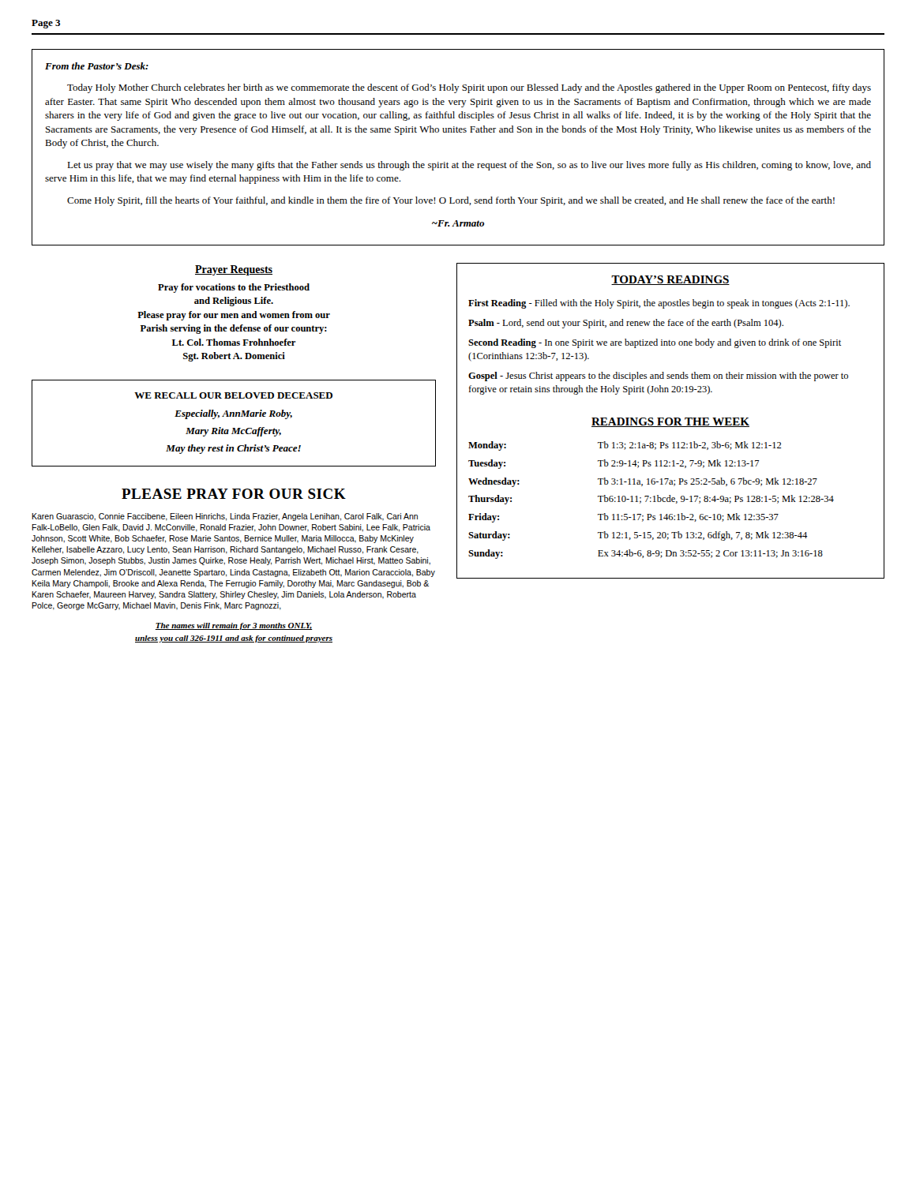Page 3
From the Pastor’s Desk:
Today Holy Mother Church celebrates her birth as we commemorate the descent of God’s Holy Spirit upon our Blessed Lady and the Apostles gathered in the Upper Room on Pentecost, fifty days after Easter. That same Spirit Who descended upon them almost two thousand years ago is the very Spirit given to us in the Sacraments of Baptism and Confirmation, through which we are made sharers in the very life of God and given the grace to live out our vocation, our calling, as faithful disciples of Jesus Christ in all walks of life. Indeed, it is by the working of the Holy Spirit that the Sacraments are Sacraments, the very Presence of God Himself, at all. It is the same Spirit Who unites Father and Son in the bonds of the Most Holy Trinity, Who likewise unites us as members of the Body of Christ, the Church.
Let us pray that we may use wisely the many gifts that the Father sends us through the spirit at the request of the Son, so as to live our lives more fully as His children, coming to know, love, and serve Him in this life, that we may find eternal happiness with Him in the life to come.
Come Holy Spirit, fill the hearts of Your faithful, and kindle in them the fire of Your love! O Lord, send forth Your Spirit, and we shall be created, and He shall renew the face of the earth!
~Fr. Armato
Prayer Requests
Pray for vocations to the Priesthood
and Religious Life.
Please pray for our men and women from our
Parish serving in the defense of our country:
Lt. Col. Thomas Frohnhoefer
Sgt. Robert A. Domenici
WE RECALL OUR BELOVED DECEASED
Especially, AnnMarie Roby,
Mary Rita McCafferty,
May they rest in Christ’s Peace!
PLEASE PRAY FOR OUR SICK
Karen Guarascio, Connie Faccibene, Eileen Hinrichs, Linda Frazier, Angela Lenihan, Carol Falk, Cari Ann Falk-LoBello, Glen Falk, David J. McConville, Ronald Frazier, John Downer, Robert Sabini, Lee Falk, Patricia Johnson, Scott White, Bob Schaefer, Rose Marie Santos, Bernice Muller, Maria Millocca, Baby McKinley Kelleher, Isabelle Azzaro, Lucy Lento, Sean Harrison, Richard Santangelo, Michael Russo, Frank Cesare, Joseph Simon, Joseph Stubbs, Justin James Quirke, Rose Healy, Parrish Wert, Michael Hirst, Matteo Sabini, Carmen Melendez, Jim O’Driscoll, Jeanette Spartaro, Linda Castagna, Elizabeth Ott, Marion Caracciola, Baby Keila Mary Champoli, Brooke and Alexa Renda, The Ferrugio Family, Dorothy Mai, Marc Gandasegui, Bob & Karen Schaefer, Maureen Harvey, Sandra Slattery, Shirley Chesley, Jim Daniels, Lola Anderson, Roberta Polce, George McGarry, Michael Mavin, Denis Fink, Marc Pagnozzi,
The names will remain for 3 months ONLY,
unless you call 326-1911 and ask for continued prayers
TODAY’S READINGS
First Reading - Filled with the Holy Spirit, the apostles begin to speak in tongues (Acts 2:1-11).
Psalm - Lord, send out your Spirit, and renew the face of the earth (Psalm 104).
Second Reading - In one Spirit we are baptized into one body and given to drink of one Spirit (1Corinthians 12:3b-7, 12-13).
Gospel - Jesus Christ appears to the disciples and sends them on their mission with the power to forgive or retain sins through the Holy Spirit (John 20:19-23).
READINGS FOR THE WEEK
| Monday: | Tb 1:3; 2:1a-8; Ps 112:1b-2, 3b-6; Mk 12:1-12 |
| Tuesday: | Tb 2:9-14; Ps 112:1-2, 7-9; Mk 12:13-17 |
| Wednesday: | Tb 3:1-11a, 16-17a; Ps 25:2-5ab, 6 7bc-9; Mk 12:18-27 |
| Thursday: | Tb6:10-11; 7:1bcde, 9-17; 8:4-9a; Ps 128:1-5; Mk 12:28-34 |
| Friday: | Tb 11:5-17; Ps 146:1b-2, 6c-10; Mk 12:35-37 |
| Saturday: | Tb 12:1, 5-15, 20; Tb 13:2, 6dfgh, 7, 8; Mk 12:38-44 |
| Sunday: | Ex 34:4b-6, 8-9; Dn 3:52-55; 2 Cor 13:11-13; Jn 3:16-18 |